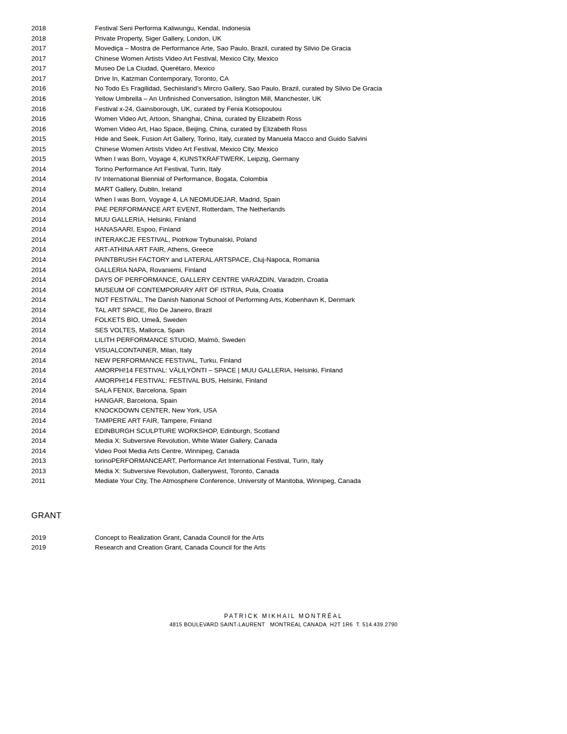| 2018 | Festival Seni Performa Kaliwungu, Kendal, Indonesia |
| 2018 | Private Property, Siger Gallery, London, UK |
| 2017 | Movediça – Mostra de Performance Arte, Sao Paulo, Brazil, curated by Silvio De Gracia |
| 2017 | Chinese Women Artists Video Art Festival, Mexico City, Mexico |
| 2017 | Museo De La Ciudad, Querétaro, Mexico |
| 2017 | Drive In, Katzman Contemporary, Toronto, CA |
| 2016 | No Todo Es Fragilidad, Sechiisland’s Mircro Gallery, Sao Paulo, Brazil, curated by Silvio De Gracia |
| 2016 | Yellow Umbrella – An Unfinished Conversation, Islington Mill, Manchester, UK |
| 2016 | Festival x-24, Gainsborough, UK, curated by Fenia Kotsopoulou |
| 2016 | Women Video Art, Artoon, Shanghai, China, curated by Elizabeth Ross |
| 2016 | Women Video Art, Hao Space, Beijing, China, curated by Elizabeth Ross |
| 2015 | Hide and Seek, Fusion Art Gallery, Torino, Italy, curated by Manuela Macco and Guido Salvini |
| 2015 | Chinese Women Artists Video Art Festival, Mexico City, Mexico |
| 2015 | When I was Born, Voyage 4, KUNSTKRAFTWERK, Leipzig, Germany |
| 2014 | Torino Performance Art Festival, Turin, Italy |
| 2014 | IV International Biennial of Performance, Bogata, Colombia |
| 2014 | MART Gallery, Dublin, Ireland |
| 2014 | When I was Born, Voyage 4, LA NEOMUDEJAR, Madrid, Spain |
| 2014 | PAE PERFORMANCE ART EVENT, Rotterdam, The Netherlands |
| 2014 | MUU GALLERIA, Helsinki, Finland |
| 2014 | HANASAARI, Espoo, Finland |
| 2014 | INTERAKCJE FESTIVAL, Piotrkow Trybunalski, Poland |
| 2014 | ART-ATHINA ART FAIR, Athens, Greece |
| 2014 | PAINTBRUSH FACTORY and LATERAL ARTSPACE, Cluj-Napoca, Romania |
| 2014 | GALLERIA NAPA, Rovaniemi, Finland |
| 2014 | DAYS OF PERFORMANCE, GALLERY CENTRE VARAZDIN, Varadzin, Croatia |
| 2014 | MUSEUM OF CONTEMPORARY ART OF ISTRIA, Pula, Croatia |
| 2014 | NOT FESTIVAL, The Danish National School of Performing Arts, Kobenhavn K, Denmark |
| 2014 | TAL ART SPACE, Rio De Janeiro, Brazil |
| 2014 | FOLKETS BIO, Umeå, Sweden |
| 2014 | SES VOLTES, Mallorca, Spain |
| 2014 | LILITH PERFORMANCE STUDIO, Malmö, Sweden |
| 2014 | VISUALCONTAINER, Milan, Italy |
| 2014 | NEW PERFORMANCE FESTIVAL, Turku, Finland |
| 2014 | AMORPH!14 FESTIVAL: VÄLILYÖNTI – SPACE / MUU GALLERIA, Helsinki, Finland |
| 2014 | AMORPH!14 FESTIVAL: FESTIVAL BUS, Helsinki, Finland |
| 2014 | SALA FENIX, Barcelona, Spain |
| 2014 | HANGAR, Barcelona, Spain |
| 2014 | KNOCKDOWN CENTER, New York, USA |
| 2014 | TAMPERE ART FAIR, Tampere, Finland |
| 2014 | EDINBURGH SCULPTURE WORKSHOP, Edinburgh, Scotland |
| 2014 | Media X: Subversive Revolution, White Water Gallery, Canada |
| 2014 | Video Pool Media Arts Centre, Winnipeg, Canada |
| 2013 | torinoPERFORMANCEART, Performance Art International Festival, Turin, Italy |
| 2013 | Media X: Subversive Revolution, Gallerywest, Toronto, Canada |
| 2011 | Mediate Your City, The Atmosphere Conference, University of Manitoba, Winnipeg, Canada |
GRANT
| 2019 | Concept to Realization Grant, Canada Council for the Arts |
| 2019 | Research and Creation Grant, Canada Council for the Arts |
PATRICK MIKHAIL MONTRÉAL
4815 BOULEVARD SAINT-LAURENT MONTRÉAL CANADA H2T 1R6 T. 514.439.2790